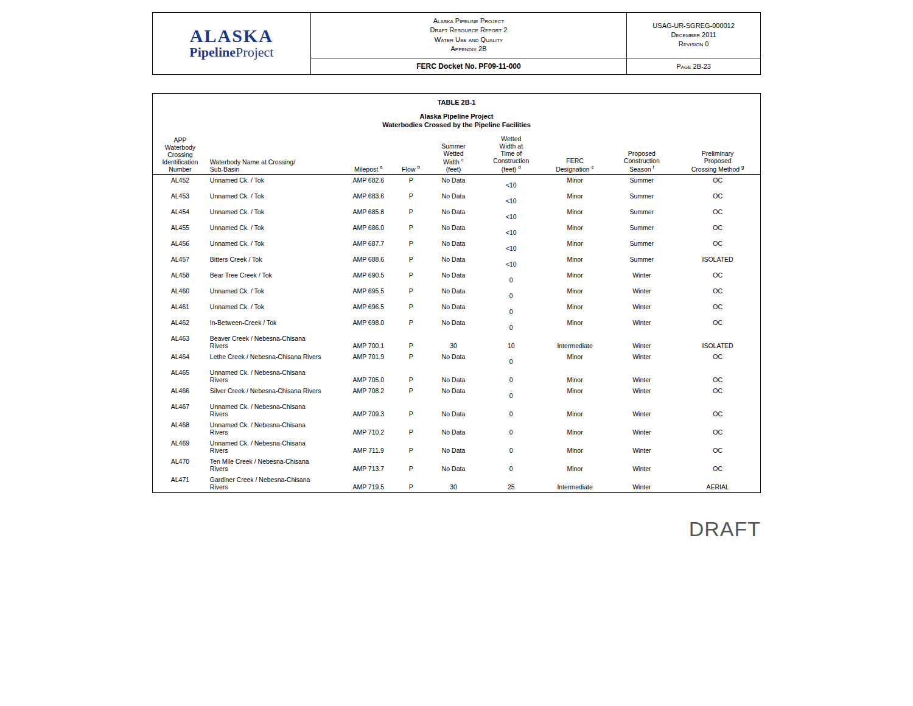| ALASKA Pipeline Project | Alaska Pipeline Project Draft Resource Report 2 Water Use and Quality Appendix 2B | USAG-UR-SGREG-000012 December 2011 Revision 0 |
| FERC Docket No. PF09-11-000 | Page 2B-23 |
TABLE 2B-1
Alaska Pipeline Project
Waterbodies Crossed by the Pipeline Facilities
| APP Waterbody Crossing Identification Number | Waterbody Name at Crossing/ Sub-Basin | Milepost a | Flow b | Summer Wetted Width c (feet) | Wetted Width at Time of Construction (feet) d | FERC Designation e | Proposed Construction Season f | Preliminary Proposed Crossing Method g |
| --- | --- | --- | --- | --- | --- | --- | --- | --- |
| AL452 | Unnamed Ck. / Tok | AMP 682.6 | P | No Data | <10 | Minor | Summer | OC |
| AL453 | Unnamed Ck. / Tok | AMP 683.6 | P | No Data | <10 | Minor | Summer | OC |
| AL454 | Unnamed Ck. / Tok | AMP 685.8 | P | No Data | <10 | Minor | Summer | OC |
| AL455 | Unnamed Ck. / Tok | AMP 686.0 | P | No Data | <10 | Minor | Summer | OC |
| AL456 | Unnamed Ck. / Tok | AMP 687.7 | P | No Data | <10 | Minor | Summer | OC |
| AL457 | Bitters Creek / Tok | AMP 688.6 | P | No Data | <10 | Minor | Summer | ISOLATED |
| AL458 | Bear Tree Creek / Tok | AMP 690.5 | P | No Data | 0 | Minor | Winter | OC |
| AL460 | Unnamed Ck. / Tok | AMP 695.5 | P | No Data | 0 | Minor | Winter | OC |
| AL461 | Unnamed Ck. / Tok | AMP 696.5 | P | No Data | 0 | Minor | Winter | OC |
| AL462 | In-Between-Creek / Tok | AMP 698.0 | P | No Data | 0 | Minor | Winter | OC |
| AL463 | Beaver Creek / Nebesna-Chisana Rivers | AMP 700.1 | P | 30 | 10 | Intermediate | Winter | ISOLATED |
| AL464 | Lethe Creek / Nebesna-Chisana Rivers | AMP 701.9 | P | No Data | 0 | Minor | Winter | OC |
| AL465 | Unnamed Ck. / Nebesna-Chisana Rivers | AMP 705.0 | P | No Data | 0 | Minor | Winter | OC |
| AL466 | Silver Creek / Nebesna-Chisana Rivers | AMP 708.2 | P | No Data | 0 | Minor | Winter | OC |
| AL467 | Unnamed Ck. / Nebesna-Chisana Rivers | AMP 709.3 | P | No Data | 0 | Minor | Winter | OC |
| AL468 | Unnamed Ck. / Nebesna-Chisana Rivers | AMP 710.2 | P | No Data | 0 | Minor | Winter | OC |
| AL469 | Unnamed Ck. / Nebesna-Chisana Rivers | AMP 711.9 | P | No Data | 0 | Minor | Winter | OC |
| AL470 | Ten Mile Creek / Nebesna-Chisana Rivers | AMP 713.7 | P | No Data | 0 | Minor | Winter | OC |
| AL471 | Gardiner Creek / Nebesna-Chisana Rivers | AMP 719.5 | P | 30 | 25 | Intermediate | Winter | AERIAL |
DRAFT